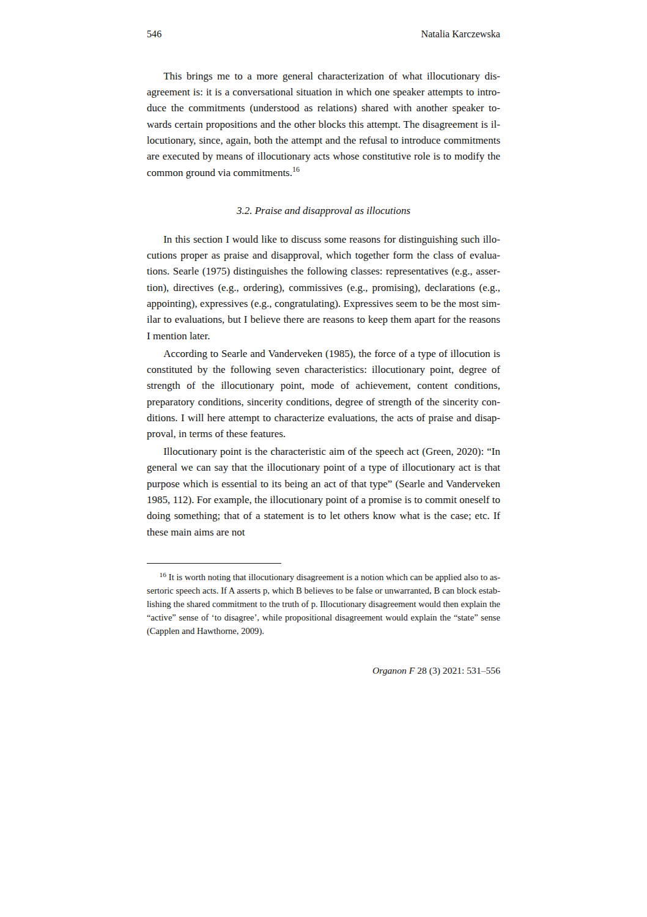546 Natalia Karczewska
This brings me to a more general characterization of what illocutionary disagreement is: it is a conversational situation in which one speaker attempts to introduce the commitments (understood as relations) shared with another speaker towards certain propositions and the other blocks this attempt. The disagreement is illocutionary, since, again, both the attempt and the refusal to introduce commitments are executed by means of illocutionary acts whose constitutive role is to modify the common ground via commitments.16
3.2. Praise and disapproval as illocutions
In this section I would like to discuss some reasons for distinguishing such illocutions proper as praise and disapproval, which together form the class of evaluations. Searle (1975) distinguishes the following classes: representatives (e.g., assertion), directives (e.g., ordering), commissives (e.g., promising), declarations (e.g., appointing), expressives (e.g., congratulating). Expressives seem to be the most similar to evaluations, but I believe there are reasons to keep them apart for the reasons I mention later.
According to Searle and Vanderveken (1985), the force of a type of illocution is constituted by the following seven characteristics: illocutionary point, degree of strength of the illocutionary point, mode of achievement, content conditions, preparatory conditions, sincerity conditions, degree of strength of the sincerity conditions. I will here attempt to characterize evaluations, the acts of praise and disapproval, in terms of these features.
Illocutionary point is the characteristic aim of the speech act (Green, 2020): “In general we can say that the illocutionary point of a type of illocutionary act is that purpose which is essential to its being an act of that type” (Searle and Vanderveken 1985, 112). For example, the illocutionary point of a promise is to commit oneself to doing something; that of a statement is to let others know what is the case; etc. If these main aims are not
16 It is worth noting that illocutionary disagreement is a notion which can be applied also to assertoric speech acts. If A asserts p, which B believes to be false or unwarranted, B can block establishing the shared commitment to the truth of p. Illocutionary disagreement would then explain the “active” sense of ‘to disagree’, while propositional disagreement would explain the “state” sense (Capplen and Hawthorne, 2009).
Organon F 28 (3) 2021: 531–556